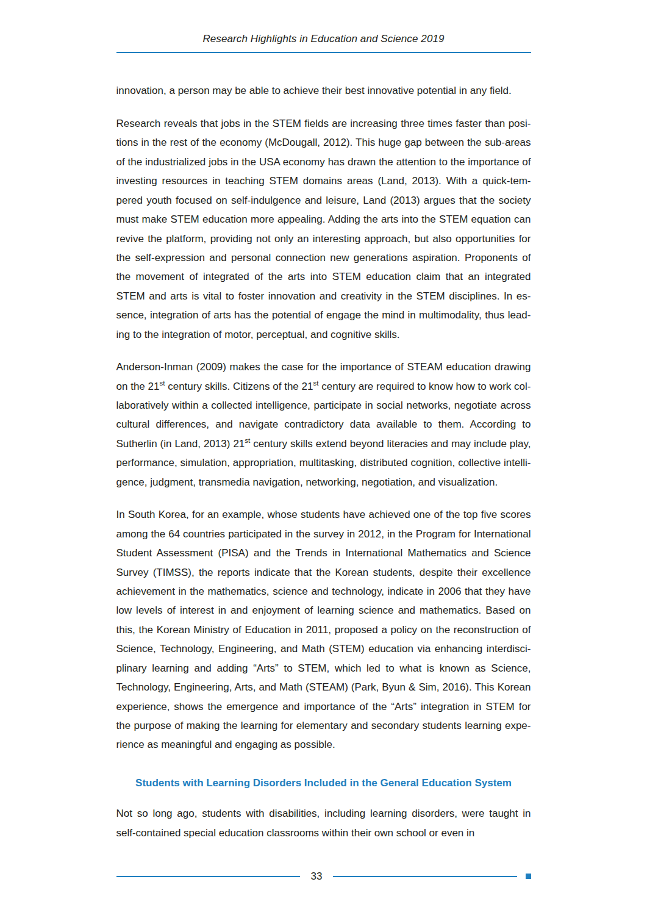Research Highlights in Education and Science 2019
innovation, a person may be able to achieve their best innovative potential in any field.
Research reveals that jobs in the STEM fields are increasing three times faster than positions in the rest of the economy (McDougall, 2012). This huge gap between the sub-areas of the industrialized jobs in the USA economy has drawn the attention to the importance of investing resources in teaching STEM domains areas (Land, 2013). With a quick-tempered youth focused on self-indulgence and leisure, Land (2013) argues that the society must make STEM education more appealing. Adding the arts into the STEM equation can revive the platform, providing not only an interesting approach, but also opportunities for the self-expression and personal connection new generations aspiration. Proponents of the movement of integrated of the arts into STEM education claim that an integrated STEM and arts is vital to foster innovation and creativity in the STEM disciplines. In essence, integration of arts has the potential of engage the mind in multimodality, thus leading to the integration of motor, perceptual, and cognitive skills.
Anderson-Inman (2009) makes the case for the importance of STEAM education drawing on the 21st century skills. Citizens of the 21st century are required to know how to work collaboratively within a collected intelligence, participate in social networks, negotiate across cultural differences, and navigate contradictory data available to them. According to Sutherlin (in Land, 2013) 21st century skills extend beyond literacies and may include play, performance, simulation, appropriation, multitasking, distributed cognition, collective intelligence, judgment, transmedia navigation, networking, negotiation, and visualization.
In South Korea, for an example, whose students have achieved one of the top five scores among the 64 countries participated in the survey in 2012, in the Program for International Student Assessment (PISA) and the Trends in International Mathematics and Science Survey (TIMSS), the reports indicate that the Korean students, despite their excellence achievement in the mathematics, science and technology, indicate in 2006 that they have low levels of interest in and enjoyment of learning science and mathematics. Based on this, the Korean Ministry of Education in 2011, proposed a policy on the reconstruction of Science, Technology, Engineering, and Math (STEM) education via enhancing interdisciplinary learning and adding “Arts” to STEM, which led to what is known as Science, Technology, Engineering, Arts, and Math (STEAM) (Park, Byun & Sim, 2016). This Korean experience, shows the emergence and importance of the “Arts” integration in STEM for the purpose of making the learning for elementary and secondary students learning experience as meaningful and engaging as possible.
Students with Learning Disorders Included in the General Education System
Not so long ago, students with disabilities, including learning disorders, were taught in self-contained special education classrooms within their own school or even in
33